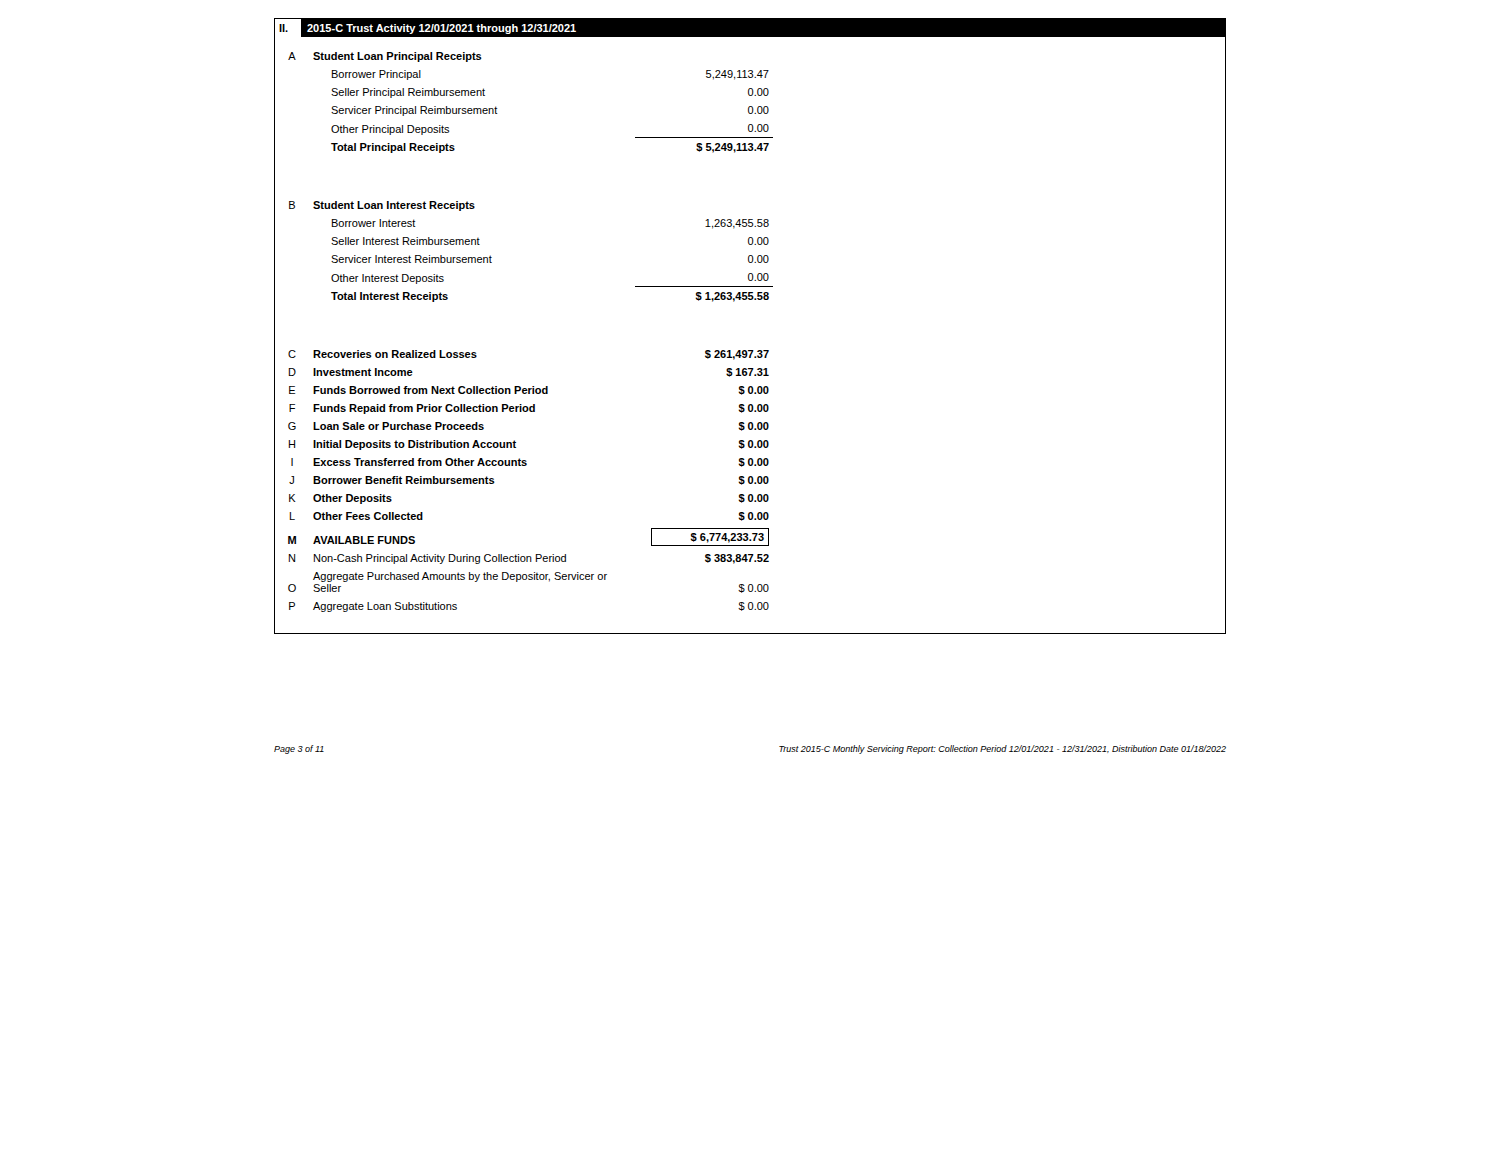II.
2015-C Trust Activity 12/01/2021 through 12/31/2021
| A | Student Loan Principal Receipts | | |
| | Borrower Principal | 5,249,113.47 | |
| | Seller Principal Reimbursement | 0.00 | |
| | Servicer Principal Reimbursement | 0.00 | |
| | Other Principal Deposits | 0.00 | |
| | Total Principal Receipts | $ 5,249,113.47 | |
| B | Student Loan Interest Receipts | | |
| | Borrower Interest | 1,263,455.58 | |
| | Seller Interest Reimbursement | 0.00 | |
| | Servicer Interest Reimbursement | 0.00 | |
| | Other Interest Deposits | 0.00 | |
| | Total Interest Receipts | $ 1,263,455.58 | |
| C | Recoveries on Realized Losses | $ 261,497.37 | |
| D | Investment Income | $ 167.31 | |
| E | Funds Borrowed from Next Collection Period | $ 0.00 | |
| F | Funds Repaid from Prior Collection Period | $ 0.00 | |
| G | Loan Sale or Purchase Proceeds | $ 0.00 | |
| H | Initial Deposits to Distribution Account | $ 0.00 | |
| I | Excess Transferred from Other Accounts | $ 0.00 | |
| J | Borrower Benefit Reimbursements | $ 0.00 | |
| K | Other Deposits | $ 0.00 | |
| L | Other Fees Collected | $ 0.00 | |
| M | AVAILABLE FUNDS | $ 6,774,233.73 | |
| N | Non-Cash Principal Activity During Collection Period | $ 383,847.52 | |
| O | Aggregate Purchased Amounts by the Depositor, Servicer or Seller | $ 0.00 | |
| P | Aggregate Loan Substitutions | $ 0.00 | |
Page 3 of 11
Trust 2015-C Monthly Servicing Report: Collection Period 12/01/2021 - 12/31/2021, Distribution Date 01/18/2022